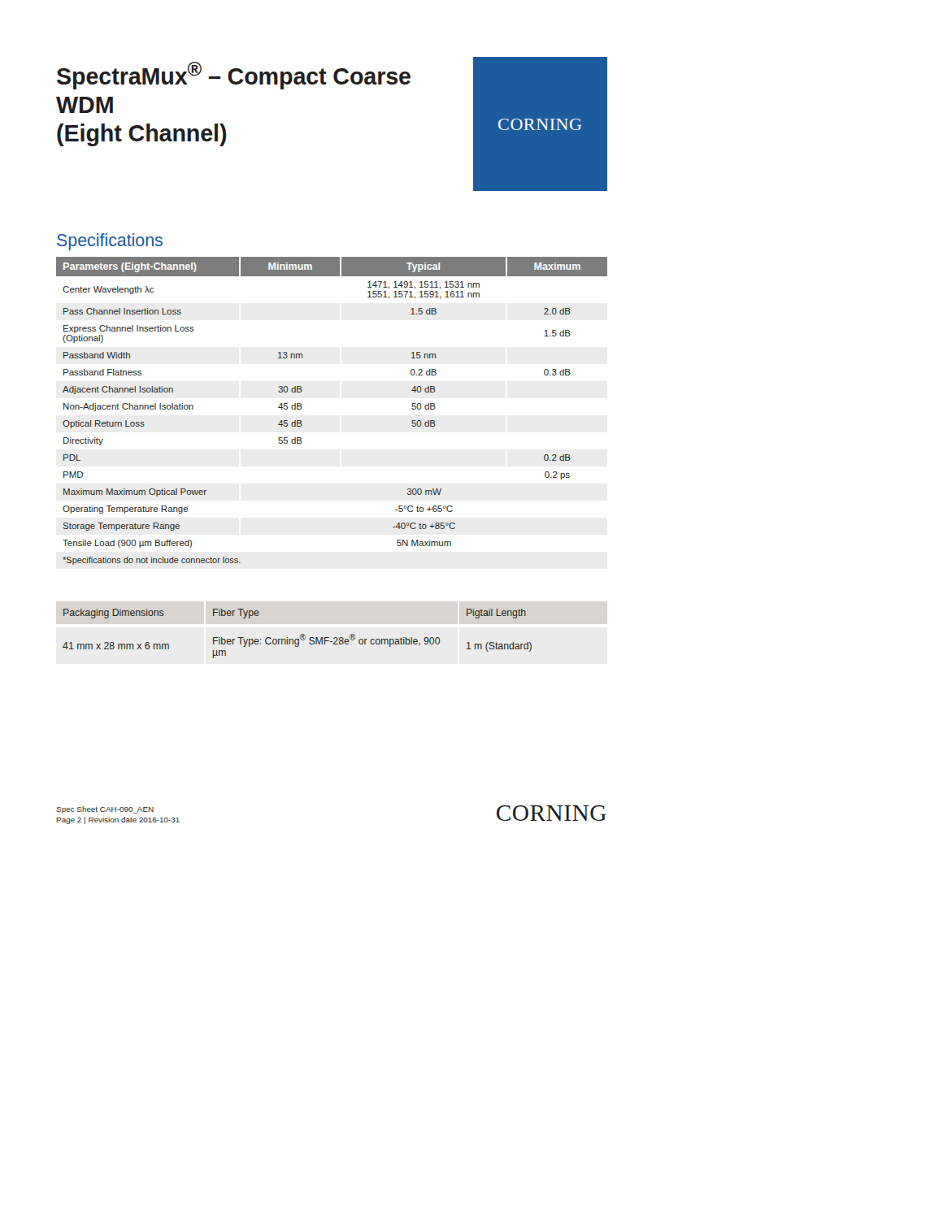SpectraMux® – Compact Coarse WDM
(Eight Channel)
CORNING
Specifications
| Parameters (Eight-Channel) | Minimum | Typical | Maximum |
| --- | --- | --- | --- |
| Center Wavelength λc | | 1471, 1491, 1511, 1531 nm 1551, 1571, 1591, 1611 nm | |
| Pass Channel Insertion Loss | | 1.5 dB | 2.0 dB |
| Express Channel Insertion Loss (Optional) | | | 1.5 dB |
| Passband Width | 13 nm | 15 nm | |
| Passband Flatness | | 0.2 dB | 0.3 dB |
| Adjacent Channel Isolation | 30 dB | 40 dB | |
| Non-Adjacent Channel Isolation | 45 dB | 50 dB | |
| Optical Return Loss | 45 dB | 50 dB | |
| Directivity | 55 dB | | |
| PDL | | | 0.2 dB |
| PMD | | | 0.2 ps |
| Maximum Maximum Optical Power | 300 mW |
| Operating Temperature Range | -5°C to +65°C |
| Storage Temperature Range | -40°C to +85°C |
| Tensile Load (900 µm Buffered) | 5N Maximum |
| *Specifications do not include connector loss. |
| Packaging Dimensions | Fiber Type | Pigtail Length |
| 41 mm x 28 mm x 6 mm | Fiber Type: Corning ® SMF-28e ® or compatible, 900 µm | 1 m (Standard) |
Spec Sheet CAH-090_AEN
Page 2 | Revision date 2016-10-31
CORNING